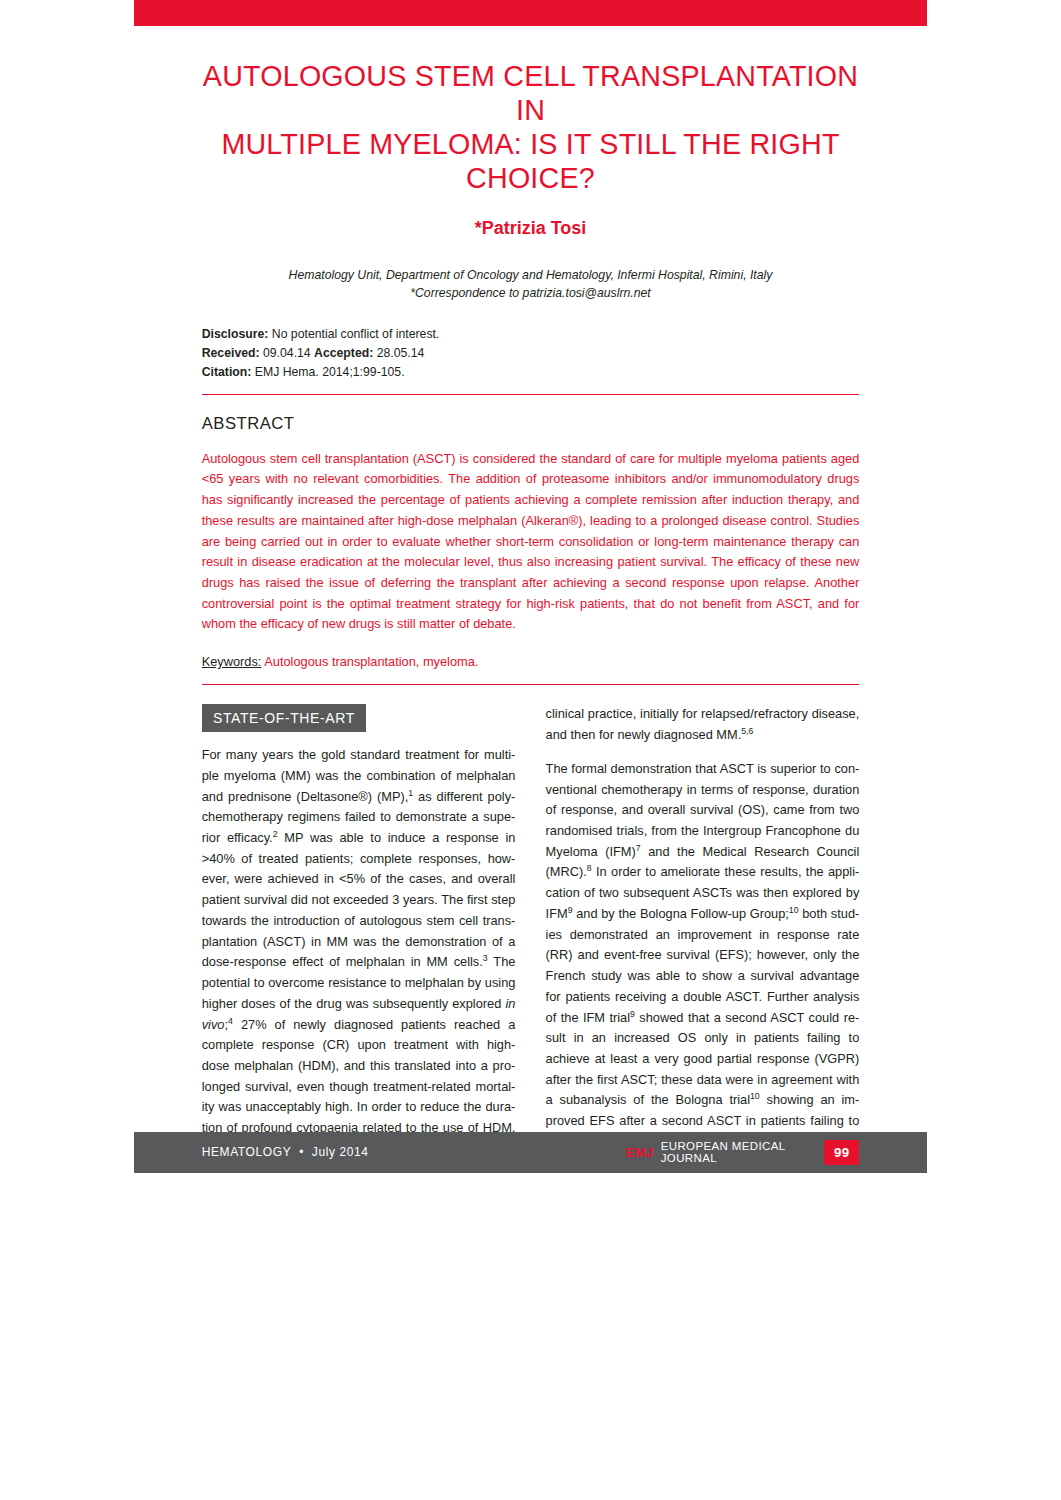Autologous Stem Cell Transplantation in
Multiple Myeloma: Is It Still the Right Choice?
*Patrizia Tosi
Hematology Unit, Department of Oncology and Hematology, Infermi Hospital, Rimini, Italy
*Correspondence to patrizia.tosi@auslrn.net
Disclosure: No potential conflict of interest.
Received: 09.04.14 Accepted: 28.05.14
Citation: EMJ Hema. 2014;1:99-105.
ABSTRACT
Autologous stem cell transplantation (ASCT) is considered the standard of care for multiple myeloma patients aged <65 years with no relevant comorbidities. The addition of proteasome inhibitors and/or immunomodulatory drugs has significantly increased the percentage of patients achieving a complete remission after induction therapy, and these results are maintained after high-dose melphalan (Alkeran®), leading to a prolonged disease control. Studies are being carried out in order to evaluate whether short-term consolidation or long-term maintenance therapy can result in disease eradication at the molecular level, thus also increasing patient survival. The efficacy of these new drugs has raised the issue of deferring the transplant after achieving a second response upon relapse. Another controversial point is the optimal treatment strategy for high-risk patients, that do not benefit from ASCT, and for whom the efficacy of new drugs is still matter of debate.
Keywords: Autologous transplantation, myeloma.
State-of-the-art
For many years the gold standard treatment for multiple myeloma (MM) was the combination of melphalan and prednisone (Deltasone®) (MP),1 as different polychemotherapy regimens failed to demonstrate a superior efficacy.2 MP was able to induce a response in >40% of treated patients; complete responses, however, were achieved in <5% of the cases, and overall patient survival did not exceeded 3 years. The first step towards the introduction of autologous stem cell transplantation (ASCT) in MM was the demonstration of a dose-response effect of melphalan in MM cells.3 The potential to overcome resistance to melphalan by using higher doses of the drug was subsequently explored in vivo;4 27% of newly diagnosed patients reached a complete response (CR) upon treatment with high-dose melphalan (HDM), and this translated into a prolonged survival, even though treatment-related mortality was unacceptably high. In order to reduce the duration of profound cytopaenia related to the use of HDM, autologous stem cell rescue was then introduced in the clinical practice, initially for relapsed/refractory disease, and then for newly diagnosed MM.5,6
The formal demonstration that ASCT is superior to conventional chemotherapy in terms of response, duration of response, and overall survival (OS), came from two randomised trials, from the Intergroup Francophone du Myeloma (IFM)7 and the Medical Research Council (MRC).8 In order to ameliorate these results, the application of two subsequent ASCTs was then explored by IFM9 and by the Bologna Follow-up Group;10 both studies demonstrated an improvement in response rate (RR) and event-free survival (EFS); however, only the French study was able to show a survival advantage for patients receiving a double ASCT. Further analysis of the IFM trial9 showed that a second ASCT could result in an increased OS only in patients failing to achieve at least a very good partial response (VGPR) after the first ASCT; these data were in agreement with a subanalysis of the Bologna trial10 showing an improved EFS after a second ASCT in patients failing to achieve at least a near-CR after the first one. While the use of a
HEMATOLOGY • July 2014
EMJ European Medical Journal 99